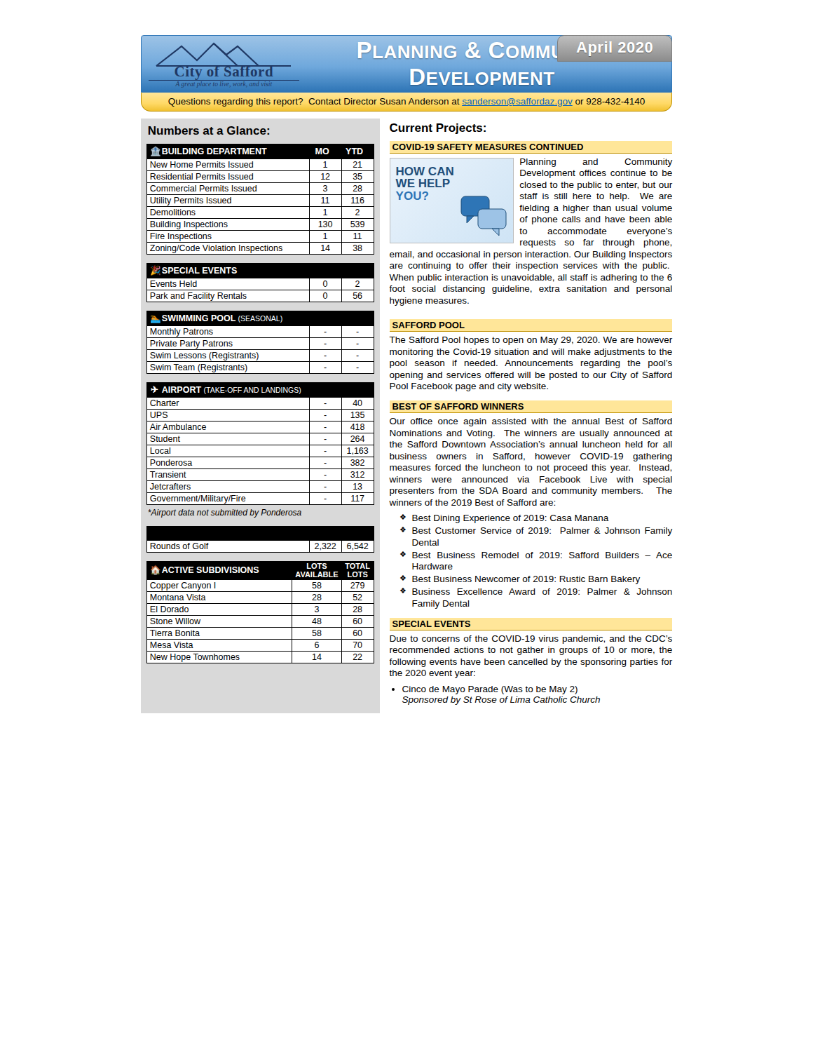April 2020
City of Safford
A great place to live, work, and visit
PLANNING & COMMUNITY DEVELOPMENT
Questions regarding this report? Contact Director Susan Anderson at sanderson@saffordaz.gov or 928-432-4140
Numbers at a Glance:
🏦 BUILDING DEPARTMENT MO YTD
| New Home Permits Issued | 1 | 21 |
| Residential Permits Issued | 12 | 35 |
| Commercial Permits Issued | 3 | 28 |
| Utility Permits Issued | 11 | 116 |
| Demolitions | 1 | 2 |
| Building Inspections | 130 | 539 |
| Fire Inspections | 1 | 11 |
| Zoning/Code Violation Inspections | 14 | 38 |
🎉 SPECIAL EVENTS
| Events Held | 0 | 2 |
| Park and Facility Rentals | 0 | 56 |
🏊 SWIMMING POOL (SEASONAL)
| Monthly Patrons | - | - |
| Private Party Patrons | - | - |
| Swim Lessons (Registrants) | - | - |
| Swim Team (Registrants) | - | - |
✈ AIRPORT (TAKE-OFF AND LANDINGS)
| Charter | - | 40 |
| UPS | - | 135 |
| Air Ambulance | - | 418 |
| Student | - | 264 |
| Local | - | 1,163 |
| Ponderosa | - | 382 |
| Transient | - | 312 |
| Jetcrafters | - | 13 |
| Government/Military/Fire | - | 117 |
*Airport data not submitted by Ponderosa
| Rounds of Golf | 2,322 | 6,542 |
| 🏠 ACTIVE SUBDIVISIONS | LOTS AVAILABLE | TOTAL LOTS |
| --- | --- | --- |
| Copper Canyon I | 58 | 279 |
| Montana Vista | 28 | 52 |
| El Dorado | 3 | 28 |
| Stone Willow | 48 | 60 |
| Tierra Bonita | 58 | 60 |
| Mesa Vista | 6 | 70 |
| New Hope Townhomes | 14 | 22 |
Current Projects:
COVID-19 SAFETY MEASURES CONTINUED
How can
we help
you?
Planning and Community Development offices continue to be closed to the public to enter, but our staff is still here to help. We are fielding a higher than usual volume of phone calls and have been able to accommodate everyone’s requests so far through phone, email, and occasional in person interaction. Our Building Inspectors are continuing to offer their inspection services with the public. When public interaction is unavoidable, all staff is adhering to the 6 foot social distancing guideline, extra sanitation and personal hygiene measures.
SAFFORD POOL
The Safford Pool hopes to open on May 29, 2020. We are however monitoring the Covid-19 situation and will make adjustments to the pool season if needed. Announcements regarding the pool’s opening and services offered will be posted to our City of Safford Pool Facebook page and city website.
BEST OF SAFFORD WINNERS
Our office once again assisted with the annual Best of Safford Nominations and Voting. The winners are usually announced at the Safford Downtown Association’s annual luncheon held for all business owners in Safford, however COVID-19 gathering measures forced the luncheon to not proceed this year. Instead, winners were announced via Facebook Live with special presenters from the SDA Board and community members. The winners of the 2019 Best of Safford are:
Best Dining Experience of 2019: Casa Manana
Best Customer Service of 2019: Palmer & Johnson Family Dental
Best Business Remodel of 2019: Safford Builders – Ace Hardware
Best Business Newcomer of 2019: Rustic Barn Bakery
Business Excellence Award of 2019: Palmer & Johnson Family Dental
SPECIAL EVENTS
Due to concerns of the COVID-19 virus pandemic, and the CDC’s recommended actions to not gather in groups of 10 or more, the following events have been cancelled by the sponsoring parties for the 2020 event year:
Cinco de Mayo Parade (Was to be May 2)
Sponsored by St Rose of Lima Catholic Church